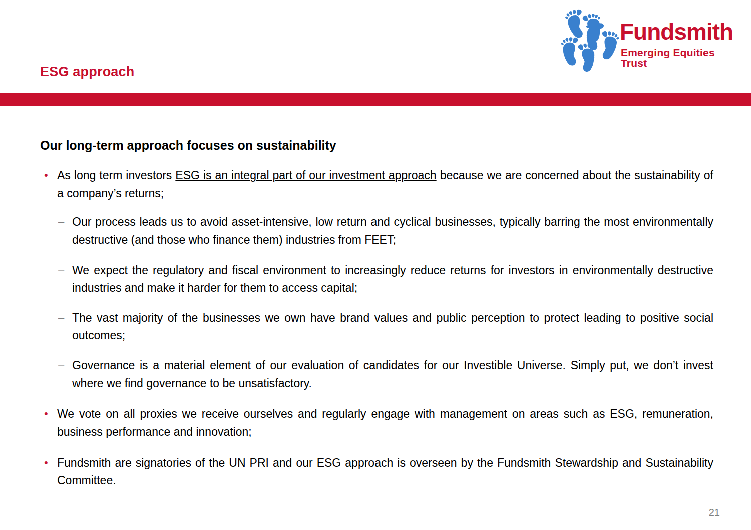ESG approach
👣 👣 👣
Fundsmith
Emerging Equities Trust
Our long-term approach focuses on sustainability
As long term investors ESG is an integral part of our investment approach because we are concerned about the sustainability of a company’s returns;
Our process leads us to avoid asset-intensive, low return and cyclical businesses, typically barring the most environmentally destructive (and those who finance them) industries from FEET;
We expect the regulatory and fiscal environment to increasingly reduce returns for investors in environmentally destructive industries and make it harder for them to access capital;
The vast majority of the businesses we own have brand values and public perception to protect leading to positive social outcomes;
Governance is a material element of our evaluation of candidates for our Investible Universe. Simply put, we don’t invest where we find governance to be unsatisfactory.
We vote on all proxies we receive ourselves and regularly engage with management on areas such as ESG, remuneration, business performance and innovation;
Fundsmith are signatories of the UN PRI and our ESG approach is overseen by the Fundsmith Stewardship and Sustainability Committee.
21